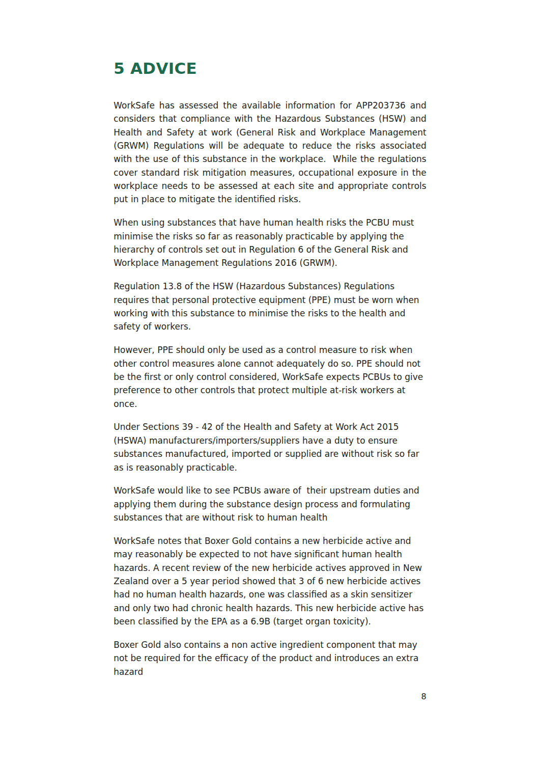5 ADVICE
WorkSafe has assessed the available information for APP203736 and considers that compliance with the Hazardous Substances (HSW) and Health and Safety at work (General Risk and Workplace Management (GRWM) Regulations will be adequate to reduce the risks associated with the use of this substance in the workplace. While the regulations cover standard risk mitigation measures, occupational exposure in the workplace needs to be assessed at each site and appropriate controls put in place to mitigate the identified risks.
When using substances that have human health risks the PCBU must minimise the risks so far as reasonably practicable by applying the hierarchy of controls set out in Regulation 6 of the General Risk and Workplace Management Regulations 2016 (GRWM).
Regulation 13.8 of the HSW (Hazardous Substances) Regulations requires that personal protective equipment (PPE) must be worn when working with this substance to minimise the risks to the health and safety of workers.
However, PPE should only be used as a control measure to risk when other control measures alone cannot adequately do so. PPE should not be the first or only control considered, WorkSafe expects PCBUs to give preference to other controls that protect multiple at-risk workers at once.
Under Sections 39 - 42 of the Health and Safety at Work Act 2015 (HSWA) manufacturers/importers/suppliers have a duty to ensure substances manufactured, imported or supplied are without risk so far as is reasonably practicable.
WorkSafe would like to see PCBUs aware of their upstream duties and applying them during the substance design process and formulating substances that are without risk to human health
WorkSafe notes that Boxer Gold contains a new herbicide active and may reasonably be expected to not have significant human health hazards. A recent review of the new herbicide actives approved in New Zealand over a 5 year period showed that 3 of 6 new herbicide actives had no human health hazards, one was classified as a skin sensitizer and only two had chronic health hazards. This new herbicide active has been classified by the EPA as a 6.9B (target organ toxicity).
Boxer Gold also contains a non active ingredient component that may not be required for the efficacy of the product and introduces an extra hazard
8